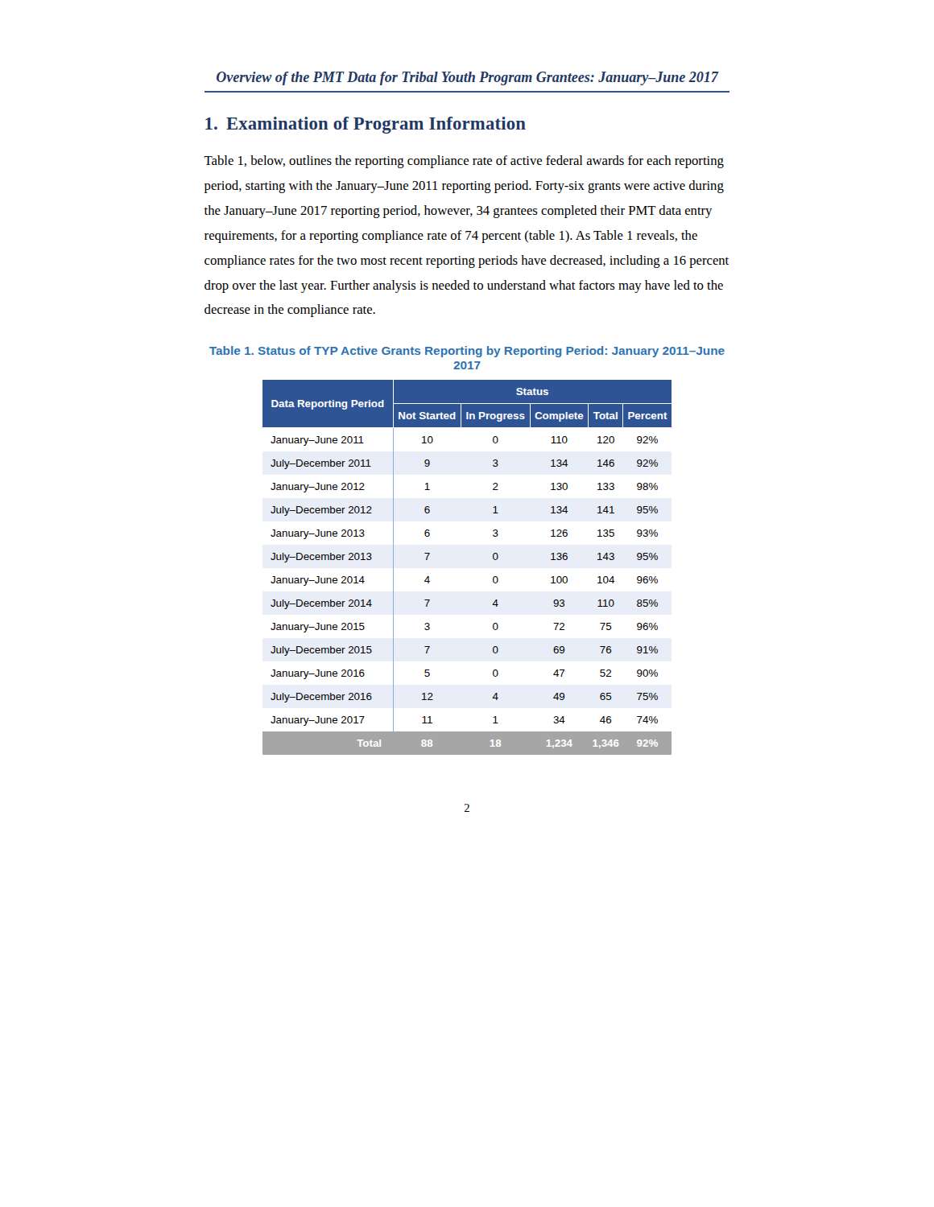Overview of the PMT Data for Tribal Youth Program Grantees: January–June 2017
1. Examination of Program Information
Table 1, below, outlines the reporting compliance rate of active federal awards for each reporting period, starting with the January–June 2011 reporting period. Forty-six grants were active during the January–June 2017 reporting period, however, 34 grantees completed their PMT data entry requirements, for a reporting compliance rate of 74 percent (table 1). As Table 1 reveals, the compliance rates for the two most recent reporting periods have decreased, including a 16 percent drop over the last year. Further analysis is needed to understand what factors may have led to the decrease in the compliance rate.
Table 1. Status of TYP Active Grants Reporting by Reporting Period: January 2011–June 2017
| Data Reporting Period | Status |
| --- | --- |
| Not Started | In Progress | Complete | Total | Percent |
| January–June 2011 | 10 | 0 | 110 | 120 | 92% |
| July–December 2011 | 9 | 3 | 134 | 146 | 92% |
| January–June 2012 | 1 | 2 | 130 | 133 | 98% |
| July–December 2012 | 6 | 1 | 134 | 141 | 95% |
| January–June 2013 | 6 | 3 | 126 | 135 | 93% |
| July–December 2013 | 7 | 0 | 136 | 143 | 95% |
| January–June 2014 | 4 | 0 | 100 | 104 | 96% |
| July–December 2014 | 7 | 4 | 93 | 110 | 85% |
| January–June 2015 | 3 | 0 | 72 | 75 | 96% |
| July–December 2015 | 7 | 0 | 69 | 76 | 91% |
| January–June 2016 | 5 | 0 | 47 | 52 | 90% |
| July–December 2016 | 12 | 4 | 49 | 65 | 75% |
| January–June 2017 | 11 | 1 | 34 | 46 | 74% |
| Total | 88 | 18 | 1,234 | 1,346 | 92% |
2